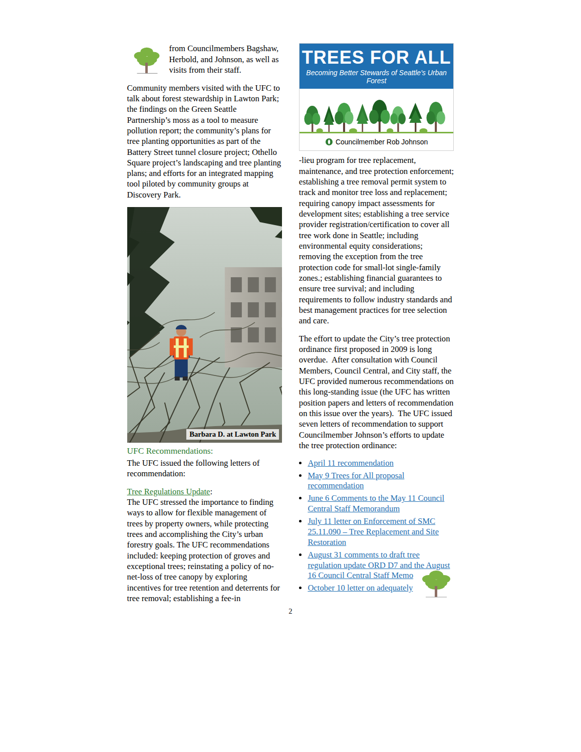from Councilmembers Bagshaw, Herbold, and Johnson, as well as visits from their staff.
Community members visited with the UFC to talk about forest stewardship in Lawton Park; the findings on the Green Seattle Partnership’s moss as a tool to measure pollution report; the community’s plans for tree planting opportunities as part of the Battery Street tunnel closure project; Othello Square project’s landscaping and tree planting plans; and efforts for an integrated mapping tool piloted by community groups at Discovery Park.
Barbara D. at Lawton Park
UFC Recommendations:
The UFC issued the following letters of recommendation:
Tree Regulations Update:
The UFC stressed the importance to finding ways to allow for flexible management of trees by property owners, while protecting trees and accomplishing the City’s urban forestry goals. The UFC recommendations included: keeping protection of groves and exceptional trees; reinstating a policy of no-net-loss of tree canopy by exploring incentives for tree retention and deterrents for tree removal; establishing a fee-in
TREES FOR ALL
Becoming Better Stewards of Seattle's Urban Forest
Councilmember Rob Johnson
-lieu program for tree replacement, maintenance, and tree protection enforcement; establishing a tree removal permit system to track and monitor tree loss and replacement; requiring canopy impact assessments for development sites; establishing a tree service provider registration/certification to cover all tree work done in Seattle; including environmental equity considerations; removing the exception from the tree protection code for small-lot single-family zones.; establishing financial guarantees to ensure tree survival; and including requirements to follow industry standards and best management practices for tree selection and care.
The effort to update the City’s tree protection ordinance first proposed in 2009 is long overdue. After consultation with Council Members, Council Central, and City staff, the UFC provided numerous recommendations on this long-standing issue (the UFC has written position papers and letters of recommendation on this issue over the years). The UFC issued seven letters of recommendation to support Councilmember Johnson’s efforts to update the tree protection ordinance:
April 11 recommendation
May 9 Trees for All proposal recommendation
June 6 Comments to the May 11 Council Central Staff Memorandum
July 11 letter on Enforcement of SMC 25.11.090 – Tree Replacement and Site Restoration
August 31 comments to draft tree regulation update ORD D7 and the August 16 Council Central Staff Memo
October 10 letter on adequately
2